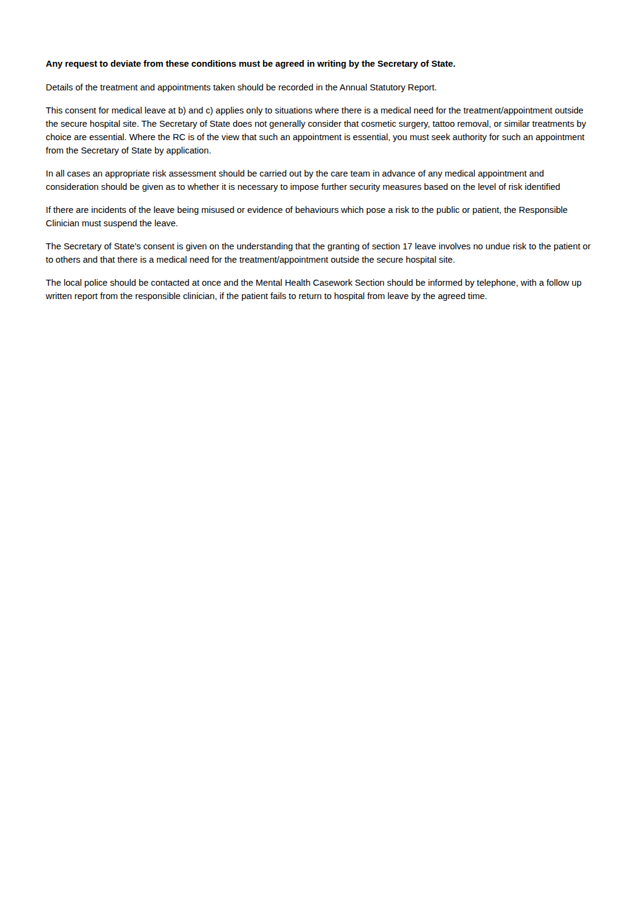Any request to deviate from these conditions must be agreed in writing by the Secretary of State.
Details of the treatment and appointments taken should be recorded in the Annual Statutory Report.
This consent for medical leave at b) and c) applies only to situations where there is a medical need for the treatment/appointment outside the secure hospital site. The Secretary of State does not generally consider that cosmetic surgery, tattoo removal, or similar treatments by choice are essential. Where the RC is of the view that such an appointment is essential, you must seek authority for such an appointment from the Secretary of State by application.
In all cases an appropriate risk assessment should be carried out by the care team in advance of any medical appointment and consideration should be given as to whether it is necessary to impose further security measures based on the level of risk identified
If there are incidents of the leave being misused or evidence of behaviours which pose a risk to the public or patient, the Responsible Clinician must suspend the leave.
The Secretary of State's consent is given on the understanding that the granting of section 17 leave involves no undue risk to the patient or to others and that there is a medical need for the treatment/appointment outside the secure hospital site.
The local police should be contacted at once and the Mental Health Casework Section should be informed by telephone, with a follow up written report from the responsible clinician, if the patient fails to return to hospital from leave by the agreed time.